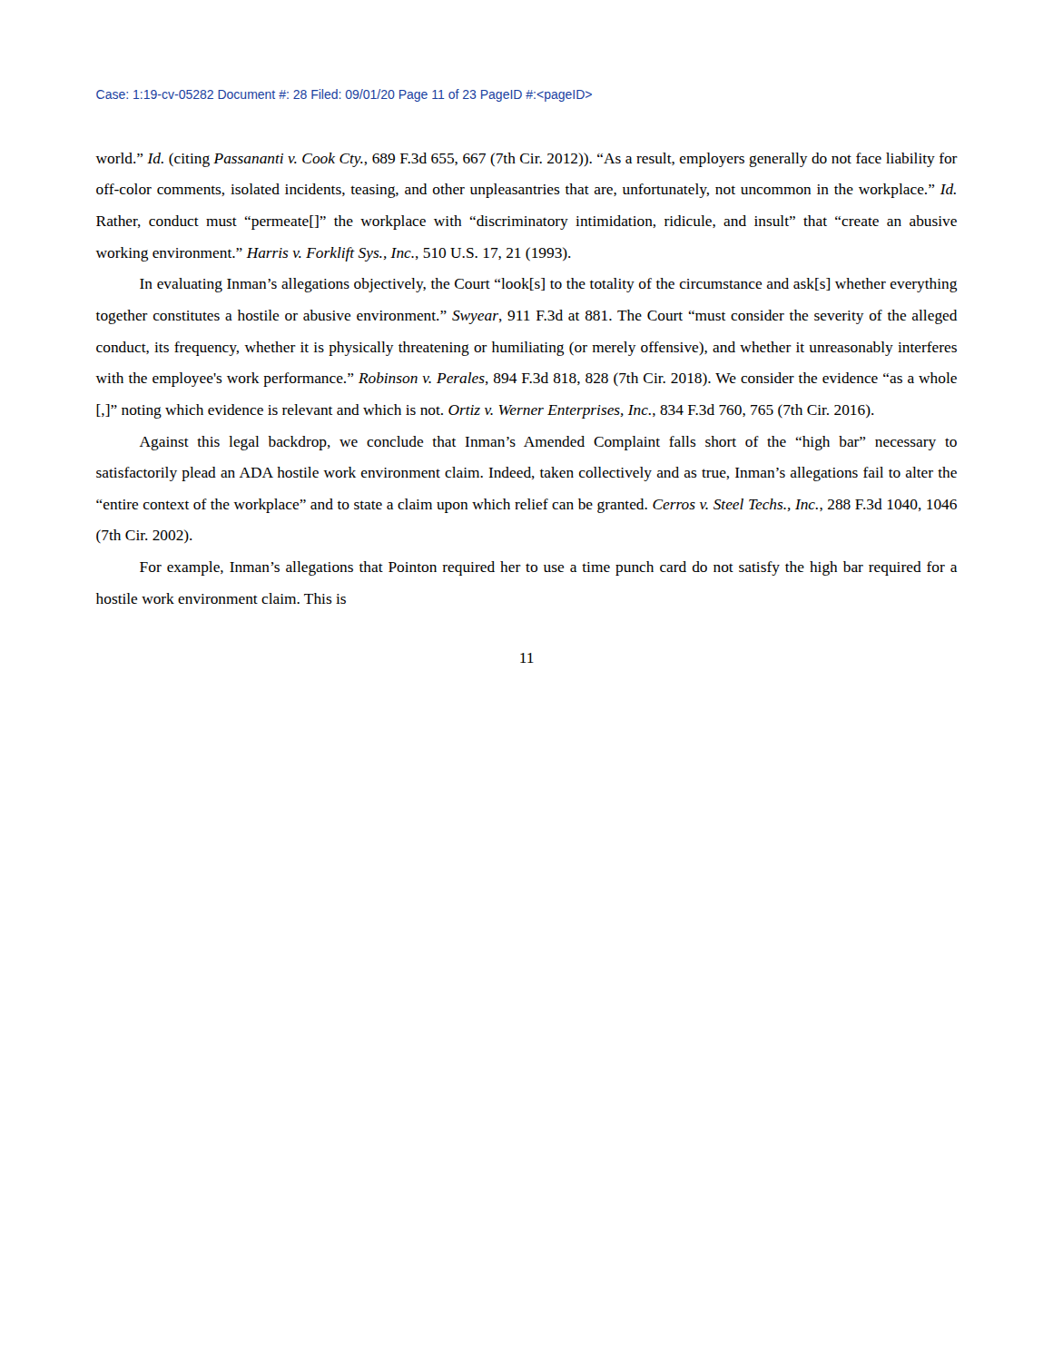Case: 1:19-cv-05282 Document #: 28 Filed: 09/01/20 Page 11 of 23 PageID #:<pageID>
world.” Id. (citing Passananti v. Cook Cty., 689 F.3d 655, 667 (7th Cir. 2012)). “As a result, employers generally do not face liability for off-color comments, isolated incidents, teasing, and other unpleasantries that are, unfortunately, not uncommon in the workplace.” Id. Rather, conduct must “permeate[]” the workplace with “discriminatory intimidation, ridicule, and insult” that “create an abusive working environment.” Harris v. Forklift Sys., Inc., 510 U.S. 17, 21 (1993).
In evaluating Inman’s allegations objectively, the Court “look[s] to the totality of the circumstance and ask[s] whether everything together constitutes a hostile or abusive environment.” Swyear, 911 F.3d at 881. The Court “must consider the severity of the alleged conduct, its frequency, whether it is physically threatening or humiliating (or merely offensive), and whether it unreasonably interferes with the employee's work performance.” Robinson v. Perales, 894 F.3d 818, 828 (7th Cir. 2018). We consider the evidence “as a whole [,]” noting which evidence is relevant and which is not. Ortiz v. Werner Enterprises, Inc., 834 F.3d 760, 765 (7th Cir. 2016).
Against this legal backdrop, we conclude that Inman’s Amended Complaint falls short of the “high bar” necessary to satisfactorily plead an ADA hostile work environment claim. Indeed, taken collectively and as true, Inman’s allegations fail to alter the “entire context of the workplace” and to state a claim upon which relief can be granted. Cerros v. Steel Techs., Inc., 288 F.3d 1040, 1046 (7th Cir. 2002).
For example, Inman’s allegations that Pointon required her to use a time punch card do not satisfy the high bar required for a hostile work environment claim. This is
11